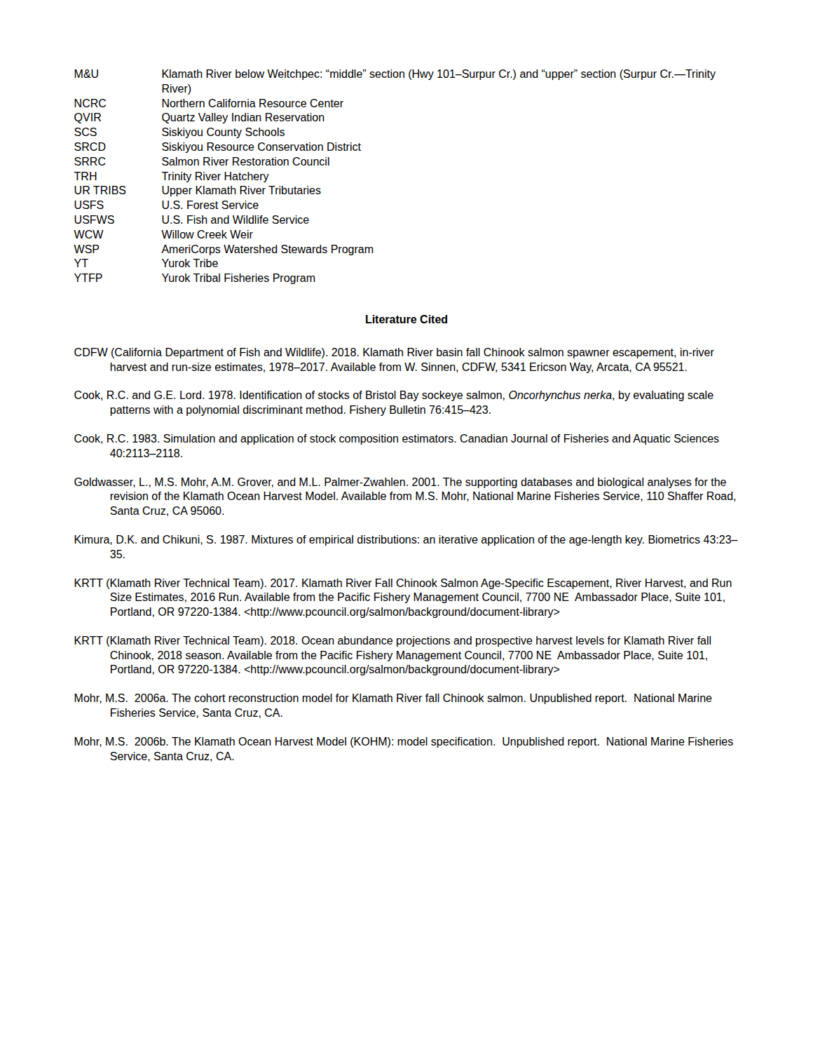| M&U | Klamath River below Weitchpec: “middle” section (Hwy 101–Surpur Cr.) and “upper” section (Surpur Cr.—Trinity River) |
| NCRC | Northern California Resource Center |
| QVIR | Quartz Valley Indian Reservation |
| SCS | Siskiyou County Schools |
| SRCD | Siskiyou Resource Conservation District |
| SRRC | Salmon River Restoration Council |
| TRH | Trinity River Hatchery |
| UR TRIBS | Upper Klamath River Tributaries |
| USFS | U.S. Forest Service |
| USFWS | U.S. Fish and Wildlife Service |
| WCW | Willow Creek Weir |
| WSP | AmeriCorps Watershed Stewards Program |
| YT | Yurok Tribe |
| YTFP | Yurok Tribal Fisheries Program |
Literature Cited
CDFW (California Department of Fish and Wildlife). 2018. Klamath River basin fall Chinook salmon spawner escapement, in-river harvest and run-size estimates, 1978–2017. Available from W. Sinnen, CDFW, 5341 Ericson Way, Arcata, CA 95521.
Cook, R.C. and G.E. Lord. 1978. Identification of stocks of Bristol Bay sockeye salmon, Oncorhynchus nerka, by evaluating scale patterns with a polynomial discriminant method. Fishery Bulletin 76:415–423.
Cook, R.C. 1983. Simulation and application of stock composition estimators. Canadian Journal of Fisheries and Aquatic Sciences 40:2113–2118.
Goldwasser, L., M.S. Mohr, A.M. Grover, and M.L. Palmer-Zwahlen. 2001. The supporting databases and biological analyses for the revision of the Klamath Ocean Harvest Model. Available from M.S. Mohr, National Marine Fisheries Service, 110 Shaffer Road, Santa Cruz, CA 95060.
Kimura, D.K. and Chikuni, S. 1987. Mixtures of empirical distributions: an iterative application of the age-length key. Biometrics 43:23–35.
KRTT (Klamath River Technical Team). 2017. Klamath River Fall Chinook Salmon Age-Specific Escapement, River Harvest, and Run Size Estimates, 2016 Run. Available from the Pacific Fishery Management Council, 7700 NE Ambassador Place, Suite 101, Portland, OR 97220-1384. <http://www.pcouncil.org/salmon/background/document-library>
KRTT (Klamath River Technical Team). 2018. Ocean abundance projections and prospective harvest levels for Klamath River fall Chinook, 2018 season. Available from the Pacific Fishery Management Council, 7700 NE Ambassador Place, Suite 101, Portland, OR 97220-1384. <http://www.pcouncil.org/salmon/background/document-library>
Mohr, M.S. 2006a. The cohort reconstruction model for Klamath River fall Chinook salmon. Unpublished report. National Marine Fisheries Service, Santa Cruz, CA.
Mohr, M.S. 2006b. The Klamath Ocean Harvest Model (KOHM): model specification. Unpublished report. National Marine Fisheries Service, Santa Cruz, CA.